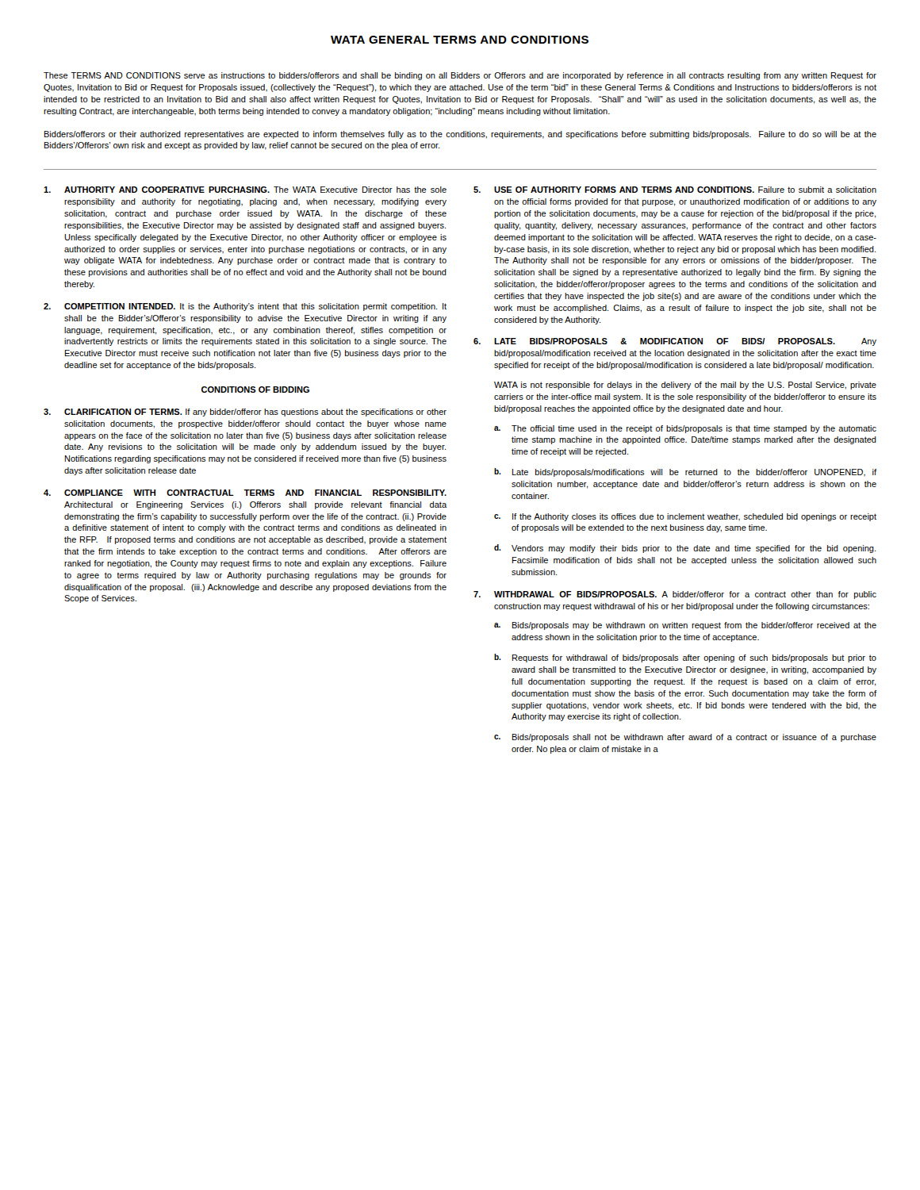WATA GENERAL TERMS AND CONDITIONS
These TERMS AND CONDITIONS serve as instructions to bidders/offerors and shall be binding on all Bidders or Offerors and are incorporated by reference in all contracts resulting from any written Request for Quotes, Invitation to Bid or Request for Proposals issued, (collectively the “Request”), to which they are attached. Use of the term “bid” in these General Terms & Conditions and Instructions to bidders/offerors is not intended to be restricted to an Invitation to Bid and shall also affect written Request for Quotes, Invitation to Bid or Request for Proposals. “Shall” and “will” as used in the solicitation documents, as well as, the resulting Contract, are interchangeable, both terms being intended to convey a mandatory obligation; “including” means including without limitation.
Bidders/offerors or their authorized representatives are expected to inform themselves fully as to the conditions, requirements, and specifications before submitting bids/proposals. Failure to do so will be at the Bidders’/Offerors’ own risk and except as provided by law, relief cannot be secured on the plea of error.
AUTHORITY AND COOPERATIVE PURCHASING. The WATA Executive Director has the sole responsibility and authority for negotiating, placing and, when necessary, modifying every solicitation, contract and purchase order issued by WATA. In the discharge of these responsibilities, the Executive Director may be assisted by designated staff and assigned buyers. Unless specifically delegated by the Executive Director, no other Authority officer or employee is authorized to order supplies or services, enter into purchase negotiations or contracts, or in any way obligate WATA for indebtedness. Any purchase order or contract made that is contrary to these provisions and authorities shall be of no effect and void and the Authority shall not be bound thereby.
COMPETITION INTENDED. It is the Authority’s intent that this solicitation permit competition. It shall be the Bidder’s/Offeror’s responsibility to advise the Executive Director in writing if any language, requirement, specification, etc., or any combination thereof, stifles competition or inadvertently restricts or limits the requirements stated in this solicitation to a single source. The Executive Director must receive such notification not later than five (5) business days prior to the deadline set for acceptance of the bids/proposals.
CONDITIONS OF BIDDING
CLARIFICATION OF TERMS. If any bidder/offeror has questions about the specifications or other solicitation documents, the prospective bidder/offeror should contact the buyer whose name appears on the face of the solicitation no later than five (5) business days after solicitation release date. Any revisions to the solicitation will be made only by addendum issued by the buyer. Notifications regarding specifications may not be considered if received more than five (5) business days after solicitation release date
COMPLIANCE WITH CONTRACTUAL TERMS AND FINANCIAL RESPONSIBILITY. Architectural or Engineering Services (i.) Offerors shall provide relevant financial data demonstrating the firm’s capability to successfully perform over the life of the contract. (ii.) Provide a definitive statement of intent to comply with the contract terms and conditions as delineated in the RFP. If proposed terms and conditions are not acceptable as described, provide a statement that the firm intends to take exception to the contract terms and conditions. After offerors are ranked for negotiation, the County may request firms to note and explain any exceptions. Failure to agree to terms required by law or Authority purchasing regulations may be grounds for disqualification of the proposal. (iii.) Acknowledge and describe any proposed deviations from the Scope of Services.
USE OF AUTHORITY FORMS AND TERMS AND CONDITIONS. Failure to submit a solicitation on the official forms provided for that purpose, or unauthorized modification of or additions to any portion of the solicitation documents, may be a cause for rejection of the bid/proposal if the price, quality, quantity, delivery, necessary assurances, performance of the contract and other factors deemed important to the solicitation will be affected. WATA reserves the right to decide, on a case-by-case basis, in its sole discretion, whether to reject any bid or proposal which has been modified. The Authority shall not be responsible for any errors or omissions of the bidder/proposer. The solicitation shall be signed by a representative authorized to legally bind the firm. By signing the solicitation, the bidder/offeror/proposer agrees to the terms and conditions of the solicitation and certifies that they have inspected the job site(s) and are aware of the conditions under which the work must be accomplished. Claims, as a result of failure to inspect the job site, shall not be considered by the Authority.
LATE BIDS/PROPOSALS & MODIFICATION OF BIDS/ PROPOSALS. Any bid/proposal/modification received at the location designated in the solicitation after the exact time specified for receipt of the bid/proposal/modification is considered a late bid/proposal/ modification.
WATA is not responsible for delays in the delivery of the mail by the U.S. Postal Service, private carriers or the inter-office mail system. It is the sole responsibility of the bidder/offeror to ensure its bid/proposal reaches the appointed office by the designated date and hour.
The official time used in the receipt of bids/proposals is that time stamped by the automatic time stamp machine in the appointed office. Date/time stamps marked after the designated time of receipt will be rejected.
Late bids/proposals/modifications will be returned to the bidder/offeror UNOPENED, if solicitation number, acceptance date and bidder/offeror’s return address is shown on the container.
If the Authority closes its offices due to inclement weather, scheduled bid openings or receipt of proposals will be extended to the next business day, same time.
Vendors may modify their bids prior to the date and time specified for the bid opening. Facsimile modification of bids shall not be accepted unless the solicitation allowed such submission.
WITHDRAWAL OF BIDS/PROPOSALS. A bidder/offeror for a contract other than for public construction may request withdrawal of his or her bid/proposal under the following circumstances:
Bids/proposals may be withdrawn on written request from the bidder/offeror received at the address shown in the solicitation prior to the time of acceptance.
Requests for withdrawal of bids/proposals after opening of such bids/proposals but prior to award shall be transmitted to the Executive Director or designee, in writing, accompanied by full documentation supporting the request. If the request is based on a claim of error, documentation must show the basis of the error. Such documentation may take the form of supplier quotations, vendor work sheets, etc. If bid bonds were tendered with the bid, the Authority may exercise its right of collection.
Bids/proposals shall not be withdrawn after award of a contract or issuance of a purchase order. No plea or claim of mistake in a